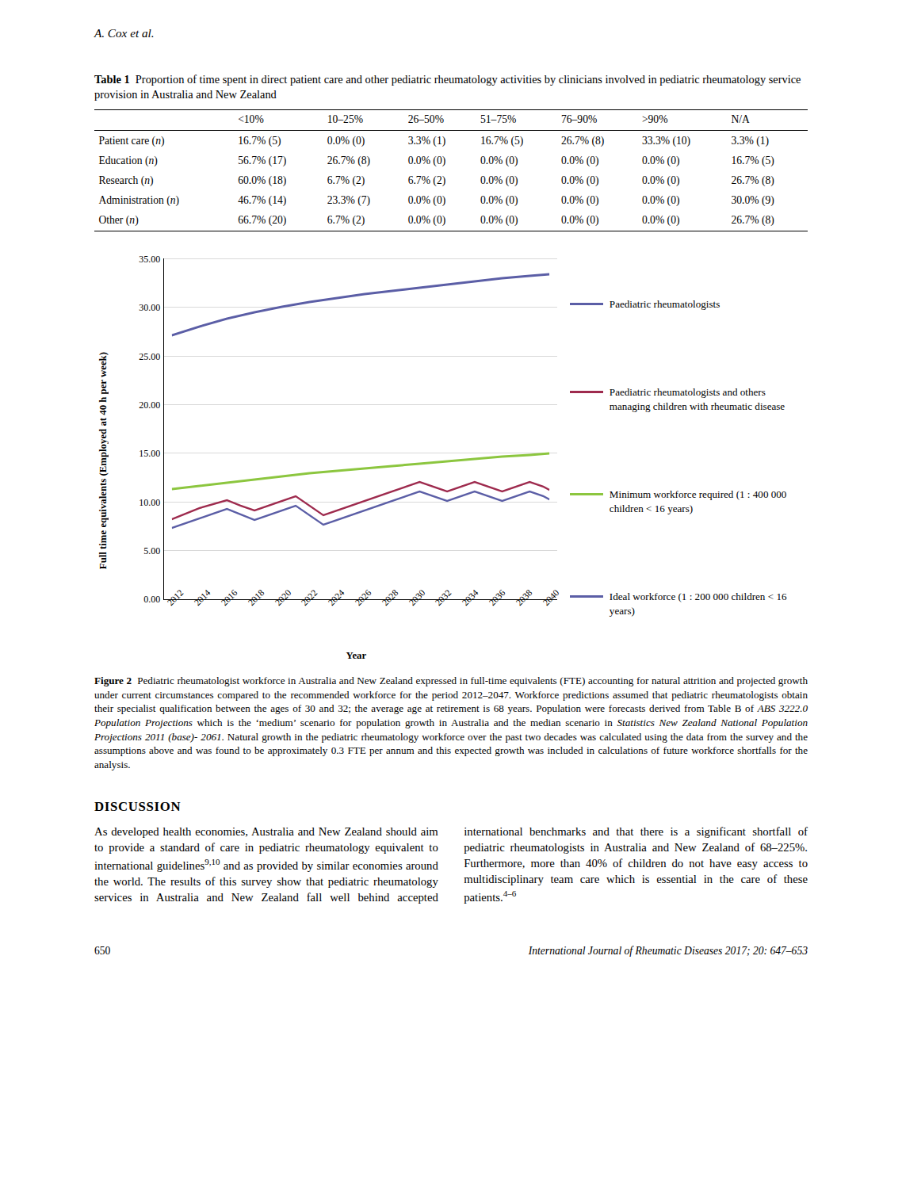A. Cox et al.
Table 1 Proportion of time spent in direct patient care and other pediatric rheumatology activities by clinicians involved in pediatric rheumatology service provision in Australia and New Zealand
| | <10% | 10–25% | 26–50% | 51–75% | 76–90% | >90% | N/A |
| --- | --- | --- | --- | --- | --- | --- | --- |
| Patient care ( n ) | 16.7% (5) | 0.0% (0) | 3.3% (1) | 16.7% (5) | 26.7% (8) | 33.3% (10) | 3.3% (1) |
| Education ( n ) | 56.7% (17) | 26.7% (8) | 0.0% (0) | 0.0% (0) | 0.0% (0) | 0.0% (0) | 16.7% (5) |
| Research ( n ) | 60.0% (18) | 6.7% (2) | 6.7% (2) | 0.0% (0) | 0.0% (0) | 0.0% (0) | 26.7% (8) |
| Administration ( n ) | 46.7% (14) | 23.3% (7) | 0.0% (0) | 0.0% (0) | 0.0% (0) | 0.0% (0) | 30.0% (9) |
| Other ( n ) | 66.7% (20) | 6.7% (2) | 0.0% (0) | 0.0% (0) | 0.0% (0) | 0.0% (0) | 26.7% (8) |
Full time equivalents (Employed at 40 h per week)
35.00
30.00
25.00
20.00
15.00
10.00
5.00
0.00
2012 2014 2016 2018 2020 2022 2024 2026 2028 2030 2032 2034 2036 2038 2040
Year
Paediatric rheumatologists
Paediatric rheumatologists and others managing children with rheumatic disease
Minimum workforce required (1 : 400 000 children < 16 years)
Ideal workforce (1 : 200 000 children < 16 years)
Figure 2 Pediatric rheumatologist workforce in Australia and New Zealand expressed in full-time equivalents (FTE) accounting for natural attrition and projected growth under current circumstances compared to the recommended workforce for the period 2012–2047. Workforce predictions assumed that pediatric rheumatologists obtain their specialist qualification between the ages of 30 and 32; the average age at retirement is 68 years. Population were forecasts derived from Table B of ABS 3222.0 Population Projections which is the ‘medium’ scenario for population growth in Australia and the median scenario in Statistics New Zealand National Population Projections 2011 (base)- 2061. Natural growth in the pediatric rheumatology workforce over the past two decades was calculated using the data from the survey and the assumptions above and was found to be approximately 0.3 FTE per annum and this expected growth was included in calculations of future workforce shortfalls for the analysis.
DISCUSSION
As developed health economies, Australia and New Zealand should aim to provide a standard of care in pediatric rheumatology equivalent to international guidelines9,10 and as provided by similar economies around the world. The results of this survey show that pediatric rheumatology services in Australia and New Zealand fall well behind accepted international benchmarks and that there is a significant shortfall of pediatric rheumatologists in Australia and New Zealand of 68–225%. Furthermore, more than 40% of children do not have easy access to multidisciplinary team care which is essential in the care of these patients.4–6
650 International Journal of Rheumatic Diseases 2017; 20: 647–653